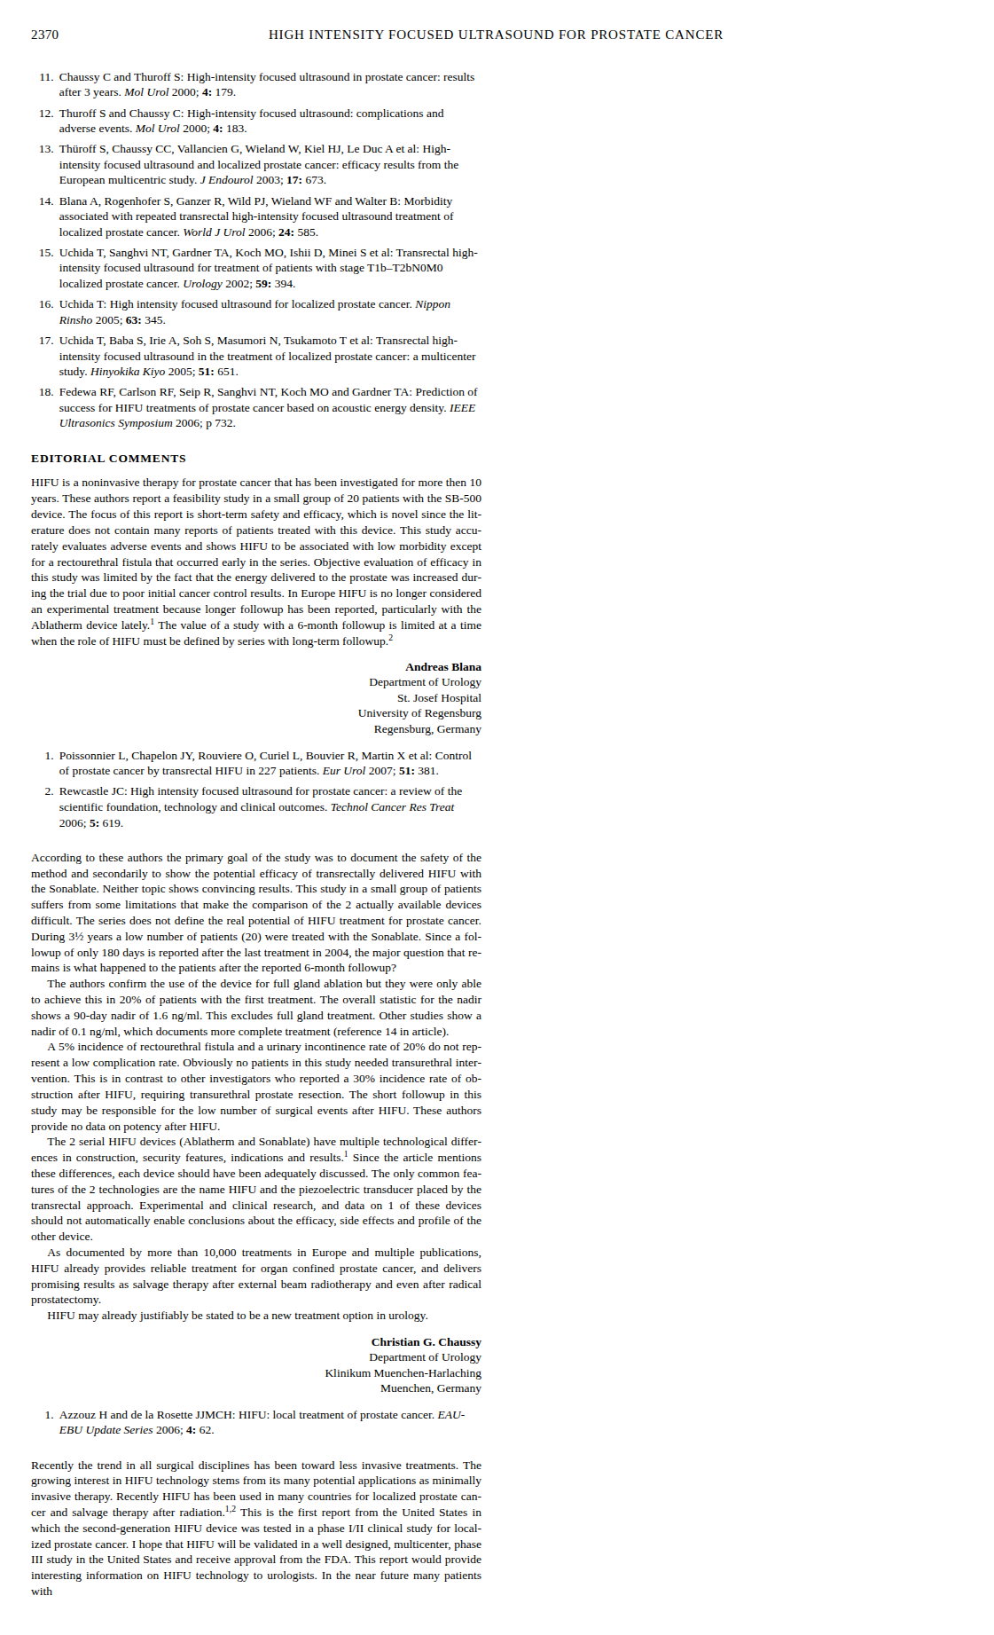2370
High Intensity Focused Ultrasound for Prostate Cancer
Chaussy C and Thuroff S: High-intensity focused ultrasound in prostate cancer: results after 3 years. Mol Urol 2000; 4: 179.
Thuroff S and Chaussy C: High-intensity focused ultrasound: complications and adverse events. Mol Urol 2000; 4: 183.
Thüroff S, Chaussy CC, Vallancien G, Wieland W, Kiel HJ, Le Duc A et al: High-intensity focused ultrasound and localized prostate cancer: efficacy results from the European multicentric study. J Endourol 2003; 17: 673.
Blana A, Rogenhofer S, Ganzer R, Wild PJ, Wieland WF and Walter B: Morbidity associated with repeated transrectal high-intensity focused ultrasound treatment of localized prostate cancer. World J Urol 2006; 24: 585.
Uchida T, Sanghvi NT, Gardner TA, Koch MO, Ishii D, Minei S et al: Transrectal high-intensity focused ultrasound for treatment of patients with stage T1b–T2bN0M0 localized prostate cancer. Urology 2002; 59: 394.
Uchida T: High intensity focused ultrasound for localized prostate cancer. Nippon Rinsho 2005; 63: 345.
Uchida T, Baba S, Irie A, Soh S, Masumori N, Tsukamoto T et al: Transrectal high-intensity focused ultrasound in the treatment of localized prostate cancer: a multicenter study. Hinyokika Kiyo 2005; 51: 651.
Fedewa RF, Carlson RF, Seip R, Sanghvi NT, Koch MO and Gardner TA: Prediction of success for HIFU treatments of prostate cancer based on acoustic energy density. IEEE Ultrasonics Symposium 2006; p 732.
Editorial Comments
HIFU is a noninvasive therapy for prostate cancer that has been investigated for more then 10 years. These authors report a feasibility study in a small group of 20 patients with the SB-500 device. The focus of this report is short-term safety and efficacy, which is novel since the literature does not contain many reports of patients treated with this device. This study accurately evaluates adverse events and shows HIFU to be associated with low morbidity except for a rectourethral fistula that occurred early in the series. Objective evaluation of efficacy in this study was limited by the fact that the energy delivered to the prostate was increased during the trial due to poor initial cancer control results. In Europe HIFU is no longer considered an experimental treatment because longer followup has been reported, particularly with the Ablatherm device lately.1 The value of a study with a 6-month followup is limited at a time when the role of HIFU must be defined by series with long-term followup.2
Andreas Blana
Department of Urology
St. Josef Hospital
University of Regensburg
Regensburg, Germany
Poissonnier L, Chapelon JY, Rouviere O, Curiel L, Bouvier R, Martin X et al: Control of prostate cancer by transrectal HIFU in 227 patients. Eur Urol 2007; 51: 381.
Rewcastle JC: High intensity focused ultrasound for prostate cancer: a review of the scientific foundation, technology and clinical outcomes. Technol Cancer Res Treat 2006; 5: 619.
According to these authors the primary goal of the study was to document the safety of the method and secondarily to show the potential efficacy of transrectally delivered HIFU with the Sonablate. Neither topic shows convincing results. This study in a small group of patients suffers from some limitations that make the comparison of the 2 actually available devices difficult. The series does not define the real potential of HIFU treatment for prostate cancer. During 3½ years a low number of patients (20) were treated with the Sonablate. Since a followup of only 180 days is reported after the last treatment in 2004, the major question that remains is what happened to the patients after the reported 6-month followup?
The authors confirm the use of the device for full gland ablation but they were only able to achieve this in 20% of patients with the first treatment. The overall statistic for the nadir shows a 90-day nadir of 1.6 ng/ml. This excludes full gland treatment. Other studies show a nadir of 0.1 ng/ml, which documents more complete treatment (reference 14 in article).
A 5% incidence of rectourethral fistula and a urinary incontinence rate of 20% do not represent a low complication rate. Obviously no patients in this study needed transurethral intervention. This is in contrast to other investigators who reported a 30% incidence rate of obstruction after HIFU, requiring transurethral prostate resection. The short followup in this study may be responsible for the low number of surgical events after HIFU. These authors provide no data on potency after HIFU.
The 2 serial HIFU devices (Ablatherm and Sonablate) have multiple technological differences in construction, security features, indications and results.1 Since the article mentions these differences, each device should have been adequately discussed. The only common features of the 2 technologies are the name HIFU and the piezoelectric transducer placed by the transrectal approach. Experimental and clinical research, and data on 1 of these devices should not automatically enable conclusions about the efficacy, side effects and profile of the other device.
As documented by more than 10,000 treatments in Europe and multiple publications, HIFU already provides reliable treatment for organ confined prostate cancer, and delivers promising results as salvage therapy after external beam radiotherapy and even after radical prostatectomy.
HIFU may already justifiably be stated to be a new treatment option in urology.
Christian G. Chaussy
Department of Urology
Klinikum Muenchen-Harlaching
Muenchen, Germany
Azzouz H and de la Rosette JJMCH: HIFU: local treatment of prostate cancer. EAU-EBU Update Series 2006; 4: 62.
Recently the trend in all surgical disciplines has been toward less invasive treatments. The growing interest in HIFU technology stems from its many potential applications as minimally invasive therapy. Recently HIFU has been used in many countries for localized prostate cancer and salvage therapy after radiation.1,2 This is the first report from the United States in which the second-generation HIFU device was tested in a phase I/II clinical study for localized prostate cancer. I hope that HIFU will be validated in a well designed, multicenter, phase III study in the United States and receive approval from the FDA. This report would provide interesting information on HIFU technology to urologists. In the near future many patients with